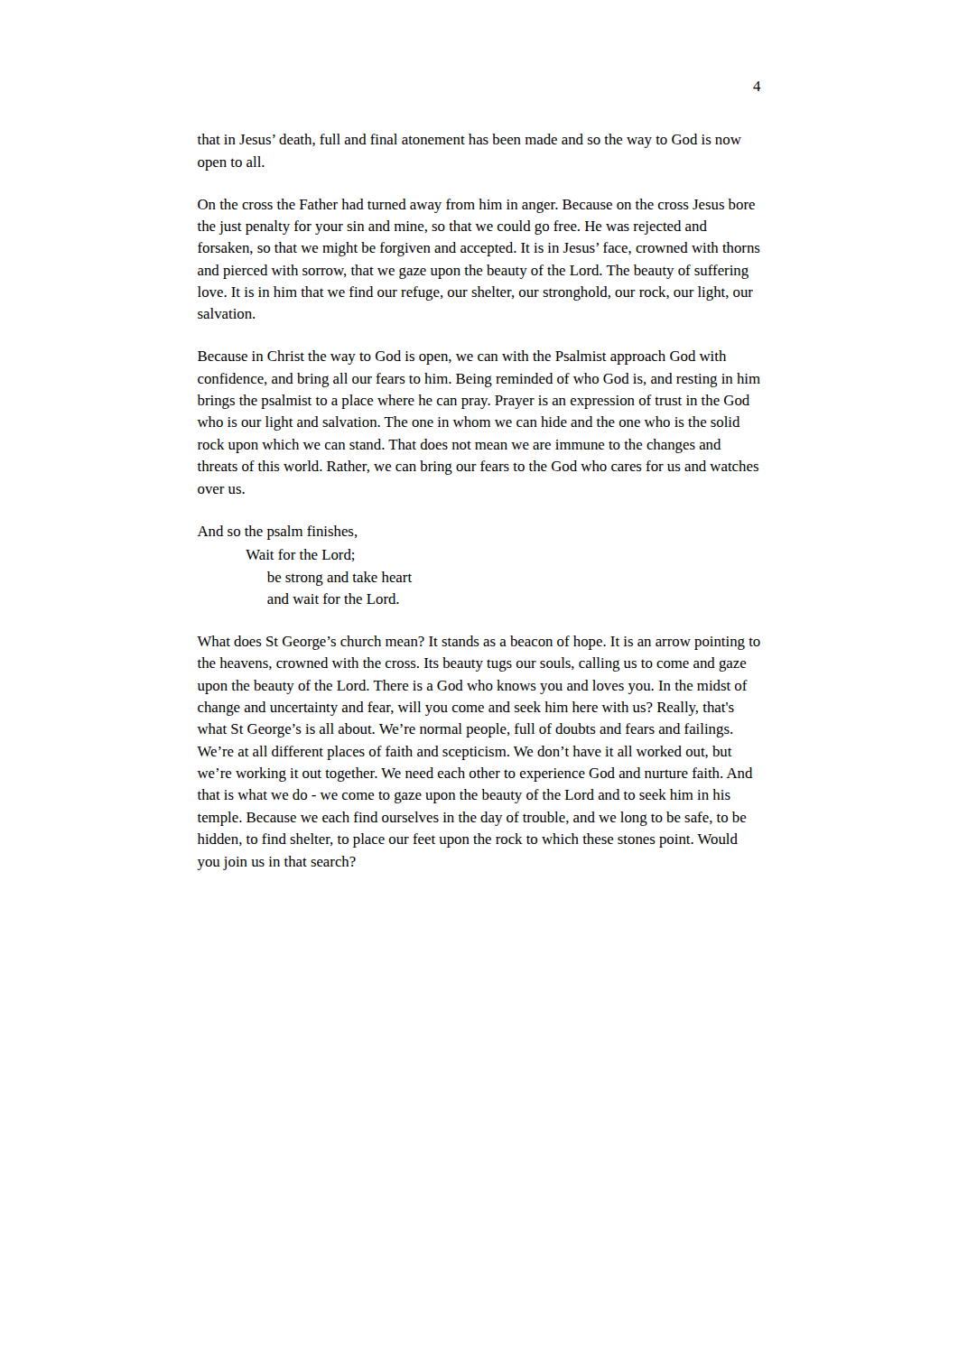4
that in Jesus’ death, full and final atonement has been made and so the way to God is now open to all.
On the cross the Father had turned away from him in anger. Because on the cross Jesus bore the just penalty for your sin and mine, so that we could go free. He was rejected and forsaken, so that we might be forgiven and accepted. It is in Jesus’ face, crowned with thorns and pierced with sorrow, that we gaze upon the beauty of the Lord. The beauty of suffering love. It is in him that we find our refuge, our shelter, our stronghold, our rock, our light, our salvation.
Because in Christ the way to God is open, we can with the Psalmist approach God with confidence, and bring all our fears to him. Being reminded of who God is, and resting in him brings the psalmist to a place where he can pray. Prayer is an expression of trust in the God who is our light and salvation. The one in whom we can hide and the one who is the solid rock upon which we can stand. That does not mean we are immune to the changes and threats of this world. Rather, we can bring our fears to the God who cares for us and watches over us.
And so the psalm finishes,
Wait for the Lord; be strong and take heart and wait for the Lord.
What does St George’s church mean? It stands as a beacon of hope. It is an arrow pointing to the heavens, crowned with the cross. Its beauty tugs our souls, calling us to come and gaze upon the beauty of the Lord. There is a God who knows you and loves you. In the midst of change and uncertainty and fear, will you come and seek him here with us? Really, that's what St George’s is all about. We’re normal people, full of doubts and fears and failings. We’re at all different places of faith and scepticism. We don’t have it all worked out, but we’re working it out together. We need each other to experience God and nurture faith. And that is what we do - we come to gaze upon the beauty of the Lord and to seek him in his temple. Because we each find ourselves in the day of trouble, and we long to be safe, to be hidden, to find shelter, to place our feet upon the rock to which these stones point. Would you join us in that search?